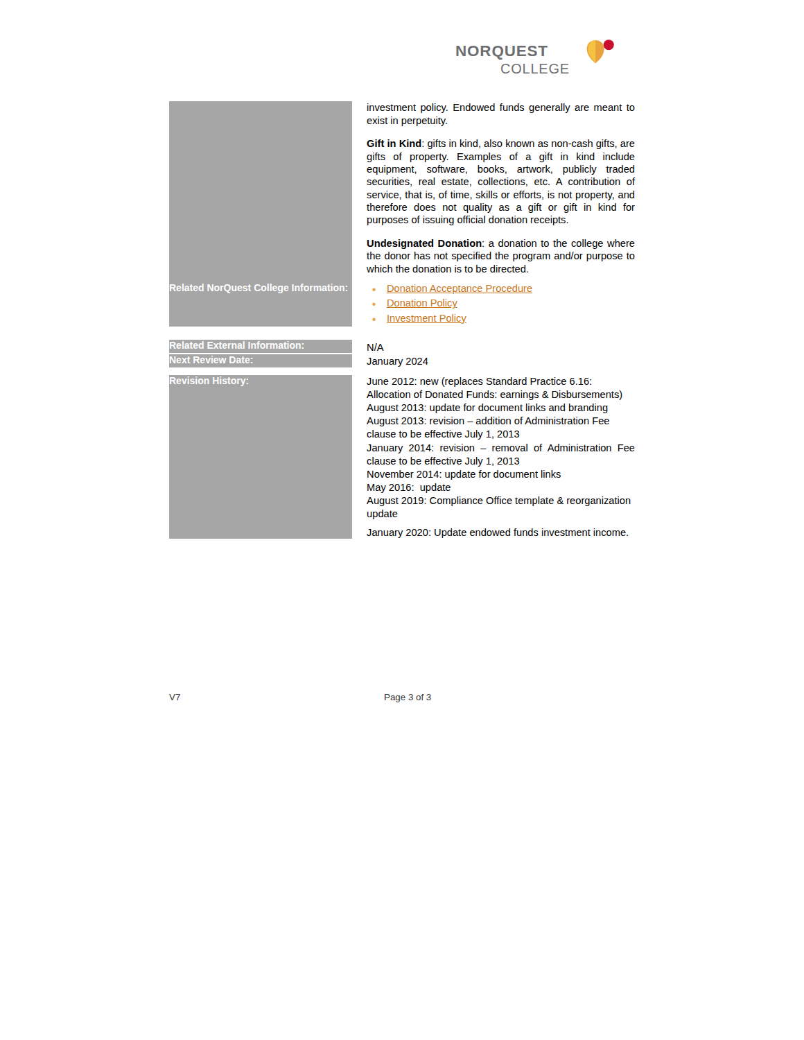NORQUEST COLLEGE
| | | investment policy. Endowed funds generally are meant to exist in perpetuity. Gift in Kind : gifts in kind, also known as non-cash gifts, are gifts of property. Examples of a gift in kind include equipment, software, books, artwork, publicly traded securities, real estate, collections, etc. A contribution of service, that is, of time, skills or efforts, is not property, and therefore does not quality as a gift or gift in kind for purposes of issuing official donation receipts. Undesignated Donation : a donation to the college where the donor has not specified the program and/or purpose to which the donation is to be directed. |
| Related NorQuest College Information: | | Donation Acceptance Procedure Donation Policy Investment Policy |
| Related External Information: | | N/A |
| Next Review Date: | | January 2024 |
| Revision History: | | June 2012: new (replaces Standard Practice 6.16: Allocation of Donated Funds: earnings & Disbursements) August 2013: update for document links and branding August 2013: revision – addition of Administration Fee clause to be effective July 1, 2013 January 2014: revision – removal of Administration Fee clause to be effective July 1, 2013 November 2014: update for document links May 2016: update August 2019: Compliance Office template & reorganization update January 2020: Update endowed funds investment income. |
V7
Page 3 of 3